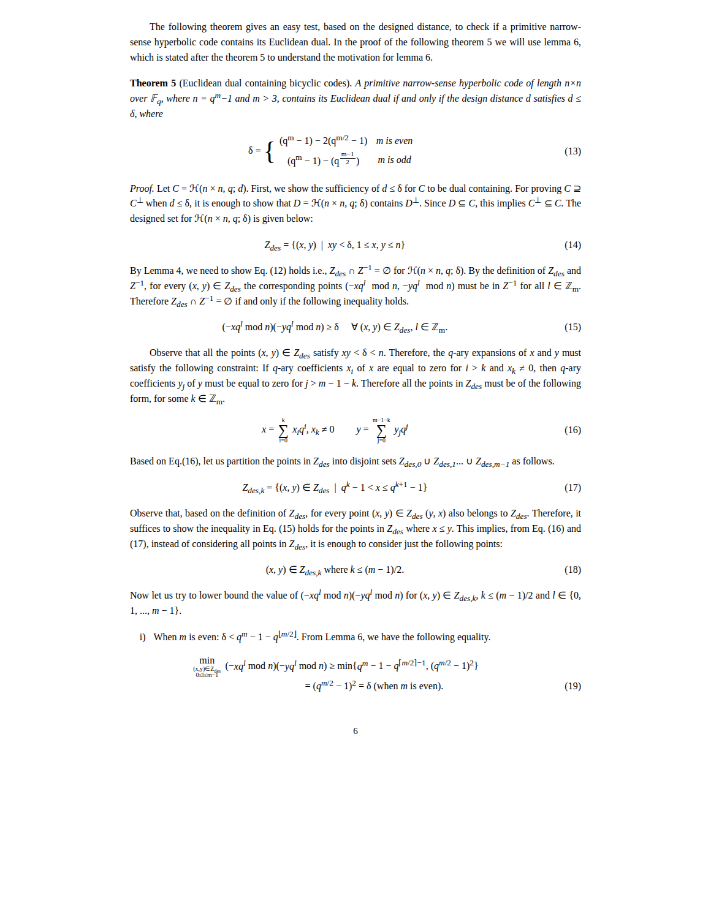The following theorem gives an easy test, based on the designed distance, to check if a primitive narrow-sense hyperbolic code contains its Euclidean dual. In the proof of the following theorem 5 we will use lemma 6, which is stated after the theorem 5 to understand the motivation for lemma 6.
Theorem 5 (Euclidean dual containing bicyclic codes). A primitive narrow-sense hyperbolic code of length n×n over 𝔽q, where n = qm−1 and m > 3, contains its Euclidean dual if and only if the design distance d satisfies d ≤ δ, where
δ = {
| (q m − 1) − 2(q m/2 − 1) | m is even |
| (q m − 1) − (q m−1 2 ) | m is odd |
(13)
Proof. Let C = ℋ(n × n, q; d). First, we show the sufficiency of d ≤ δ for C to be dual containing. For proving C ⊇ C⊥ when d ≤ δ, it is enough to show that D = ℋ(n × n, q; δ) contains D⊥. Since D ⊆ C, this implies C⊥ ⊆ C. The designed set for ℋ(n × n, q; δ) is given below:
Zdes = {(x, y) | xy < δ, 1 ≤ x, y ≤ n}
(14)
By Lemma 4, we need to show Eq. (12) holds i.e., Zdes ∩ Z−1 = ∅ for ℋ(n × n, q; δ). By the definition of Zdes and Z−1, for every (x, y) ∈ Zdes the corresponding points (−xql mod n, −yql mod n) must be in Z−1 for all l ∈ ℤm. Therefore Zdes ∩ Z−1 = ∅ if and only if the following inequality holds.
(−xql mod n)(−yql mod n) ≥ δ ∀ (x, y) ∈ Zdes, l ∈ ℤm.
(15)
Observe that all the points (x, y) ∈ Zdes satisfy xy < δ < n. Therefore, the q-ary expansions of x and y must satisfy the following constraint: If q-ary coefficients xi of x are equal to zero for i > k and xk ≠ 0, then q-ary coefficients yj of y must be equal to zero for j > m − 1 − k. Therefore all the points in Zdes must be of the following form, for some k ∈ ℤm.
x = k∑i=0 xiqi, xk ≠ 0 y = m−1−k∑j=0 yjqj
(16)
Based on Eq.(16), let us partition the points in Zdes into disjoint sets Zdes,0 ∪ Zdes,1... ∪ Zdes,m−1 as follows.
Zdes,k = {(x, y) ∈ Zdes | qk − 1 < x ≤ qk+1 − 1}
(17)
Observe that, based on the definition of Zdes, for every point (x, y) ∈ Zdes (y, x) also belongs to Zdes. Therefore, it suffices to show the inequality in Eq. (15) holds for the points in Zdes where x ≤ y. This implies, from Eq. (16) and (17), instead of considering all points in Zdes, it is enough to consider just the following points:
(x, y) ∈ Zdes,k where k ≤ (m − 1)/2.
(18)
Now let us try to lower bound the value of (−xql mod n)(−yql mod n) for (x, y) ∈ Zdes,k, k ≤ (m − 1)/2 and l ∈ {0, 1, ..., m − 1}.
i)
When m is even: δ < qm − 1 − q⌊m/2⌋. From Lemma 6, we have the following equality.
min (x,y)∈Zdes 0≤l≤m−1 (−xql mod n)(−yql mod n) ≥ min{qm − 1 − q⌈m/2⌉−1, (qm/2 − 1)2}
= (qm/2 − 1)2 = δ (when m is even).
(19)
6